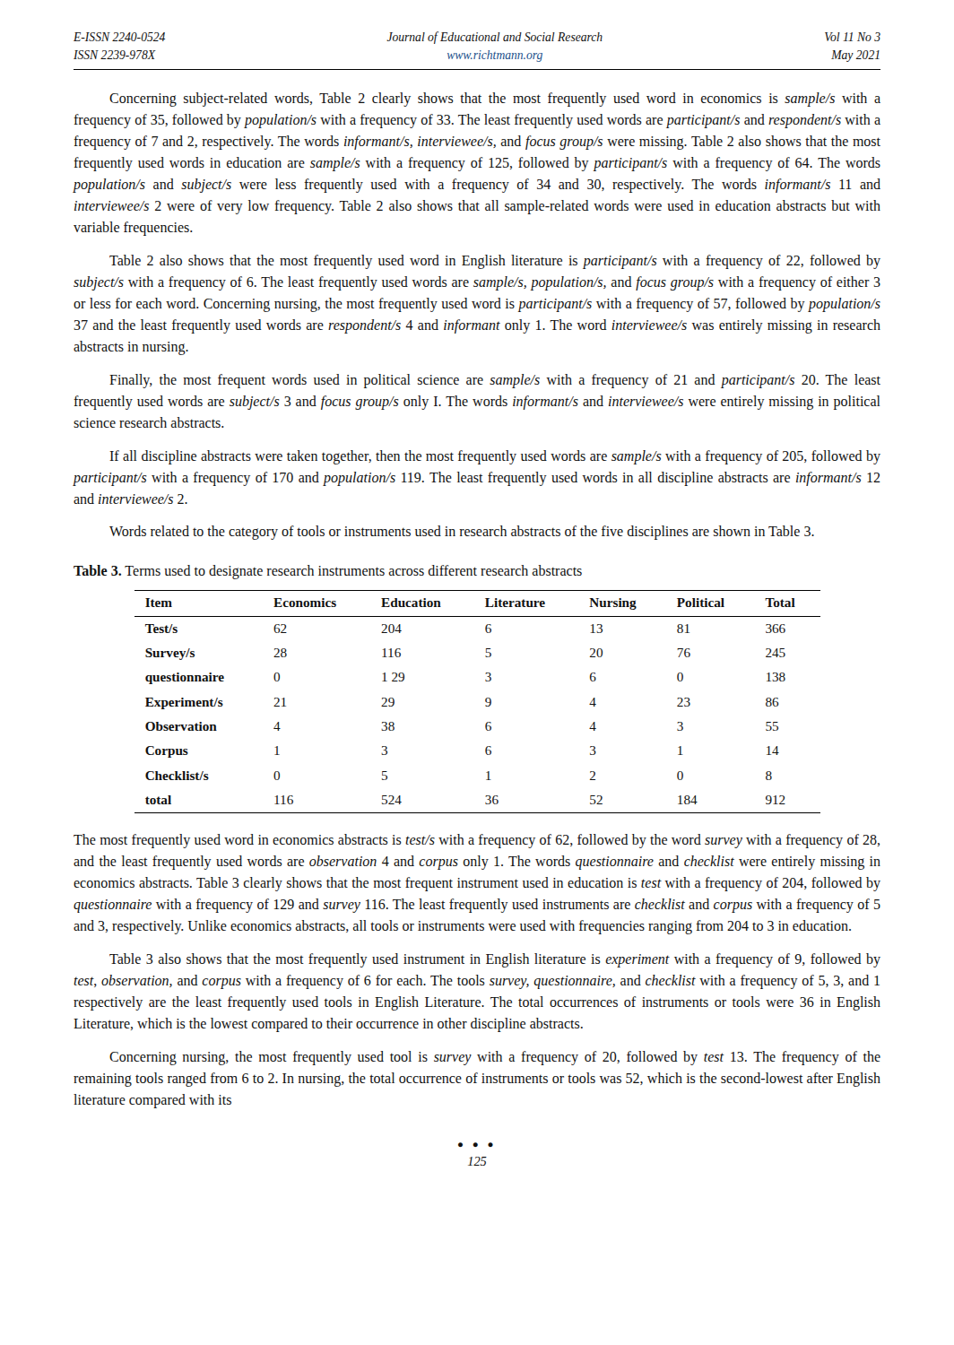E-ISSN 2240-0524
ISSN 2239-978X
Journal of Educational and Social Research www.richtmann.org
Vol 11 No 3
May 2021
Concerning subject-related words, Table 2 clearly shows that the most frequently used word in economics is sample/s with a frequency of 35, followed by population/s with a frequency of 33. The least frequently used words are participant/s and respondent/s with a frequency of 7 and 2, respectively. The words informant/s, interviewee/s, and focus group/s were missing. Table 2 also shows that the most frequently used words in education are sample/s with a frequency of 125, followed by participant/s with a frequency of 64. The words population/s and subject/s were less frequently used with a frequency of 34 and 30, respectively. The words informant/s 11 and interviewee/s 2 were of very low frequency. Table 2 also shows that all sample-related words were used in education abstracts but with variable frequencies.
Table 2 also shows that the most frequently used word in English literature is participant/s with a frequency of 22, followed by subject/s with a frequency of 6. The least frequently used words are sample/s, population/s, and focus group/s with a frequency of either 3 or less for each word. Concerning nursing, the most frequently used word is participant/s with a frequency of 57, followed by population/s 37 and the least frequently used words are respondent/s 4 and informant only 1. The word interviewee/s was entirely missing in research abstracts in nursing.
Finally, the most frequent words used in political science are sample/s with a frequency of 21 and participant/s 20. The least frequently used words are subject/s 3 and focus group/s only I. The words informant/s and interviewee/s were entirely missing in political science research abstracts.
If all discipline abstracts were taken together, then the most frequently used words are sample/s with a frequency of 205, followed by participant/s with a frequency of 170 and population/s 119. The least frequently used words in all discipline abstracts are informant/s 12 and interviewee/s 2.
Words related to the category of tools or instruments used in research abstracts of the five disciplines are shown in Table 3.
Table 3. Terms used to designate research instruments across different research abstracts
| Item | Economics | Education | Literature | Nursing | Political | Total |
| --- | --- | --- | --- | --- | --- | --- |
| Test/s | 62 | 204 | 6 | 13 | 81 | 366 |
| Survey/s | 28 | 116 | 5 | 20 | 76 | 245 |
| questionnaire | 0 | 1 29 | 3 | 6 | 0 | 138 |
| Experiment/s | 21 | 29 | 9 | 4 | 23 | 86 |
| Observation | 4 | 38 | 6 | 4 | 3 | 55 |
| Corpus | 1 | 3 | 6 | 3 | 1 | 14 |
| Checklist/s | 0 | 5 | 1 | 2 | 0 | 8 |
| total | 116 | 524 | 36 | 52 | 184 | 912 |
The most frequently used word in economics abstracts is test/s with a frequency of 62, followed by the word survey with a frequency of 28, and the least frequently used words are observation 4 and corpus only 1. The words questionnaire and checklist were entirely missing in economics abstracts. Table 3 clearly shows that the most frequent instrument used in education is test with a frequency of 204, followed by questionnaire with a frequency of 129 and survey 116. The least frequently used instruments are checklist and corpus with a frequency of 5 and 3, respectively. Unlike economics abstracts, all tools or instruments were used with frequencies ranging from 204 to 3 in education.
Table 3 also shows that the most frequently used instrument in English literature is experiment with a frequency of 9, followed by test, observation, and corpus with a frequency of 6 for each. The tools survey, questionnaire, and checklist with a frequency of 5, 3, and 1 respectively are the least frequently used tools in English Literature. The total occurrences of instruments or tools were 36 in English Literature, which is the lowest compared to their occurrence in other discipline abstracts.
Concerning nursing, the most frequently used tool is survey with a frequency of 20, followed by test 13. The frequency of the remaining tools ranged from 6 to 2. In nursing, the total occurrence of instruments or tools was 52, which is the second-lowest after English literature compared with its
● ● ● 125